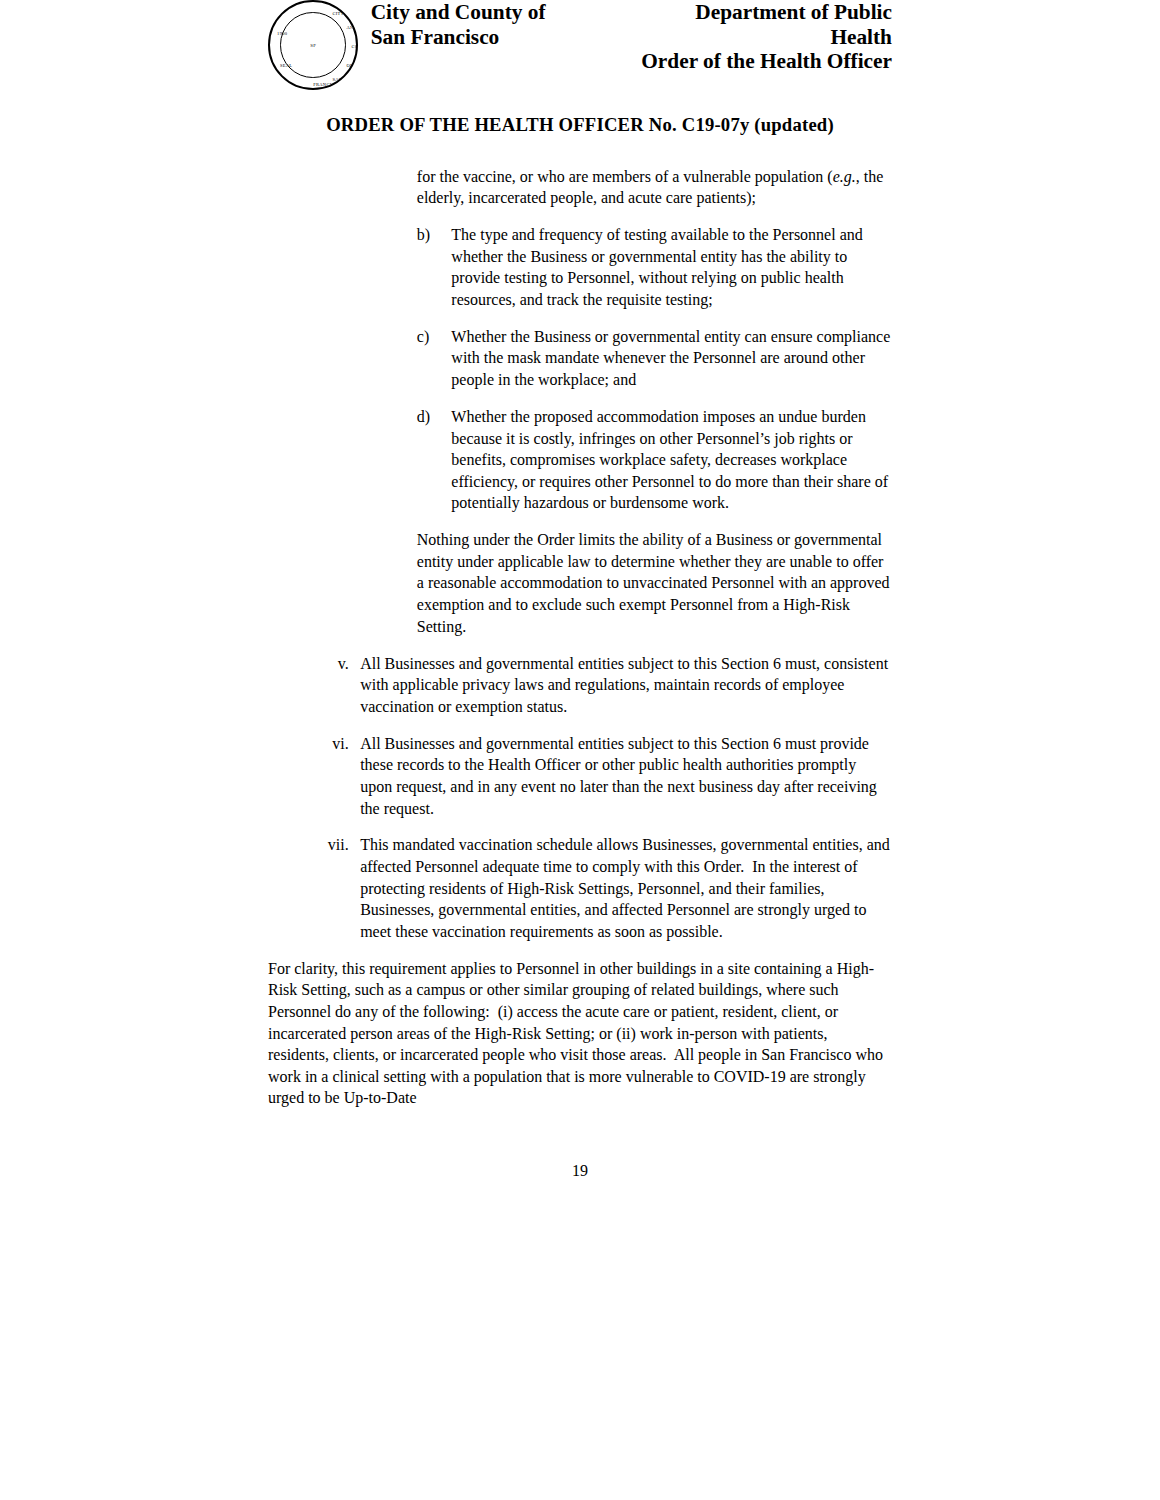CITY AND COUNTY OF SAN FRANCISCO SEAL 1900
SF
City and County of
San Francisco
Department of Public Health
Order of the Health Officer
ORDER OF THE HEALTH OFFICER No. C19-07y (updated)
for the vaccine, or who are members of a vulnerable population (e.g., the elderly, incarcerated people, and acute care patients);
b)
The type and frequency of testing available to the Personnel and whether the Business or governmental entity has the ability to provide testing to Personnel, without relying on public health resources, and track the requisite testing;
c)
Whether the Business or governmental entity can ensure compliance with the mask mandate whenever the Personnel are around other people in the workplace; and
d)
Whether the proposed accommodation imposes an undue burden because it is costly, infringes on other Personnel’s job rights or benefits, compromises workplace safety, decreases workplace efficiency, or requires other Personnel to do more than their share of potentially hazardous or burdensome work.
Nothing under the Order limits the ability of a Business or governmental entity under applicable law to determine whether they are unable to offer a reasonable accommodation to unvaccinated Personnel with an approved exemption and to exclude such exempt Personnel from a High-Risk Setting.
v.
All Businesses and governmental entities subject to this Section 6 must, consistent with applicable privacy laws and regulations, maintain records of employee vaccination or exemption status.
vi.
All Businesses and governmental entities subject to this Section 6 must provide these records to the Health Officer or other public health authorities promptly upon request, and in any event no later than the next business day after receiving the request.
vii.
This mandated vaccination schedule allows Businesses, governmental entities, and affected Personnel adequate time to comply with this Order. In the interest of protecting residents of High-Risk Settings, Personnel, and their families, Businesses, governmental entities, and affected Personnel are strongly urged to meet these vaccination requirements as soon as possible.
For clarity, this requirement applies to Personnel in other buildings in a site containing a High-Risk Setting, such as a campus or other similar grouping of related buildings, where such Personnel do any of the following: (i) access the acute care or patient, resident, client, or incarcerated person areas of the High-Risk Setting; or (ii) work in-person with patients, residents, clients, or incarcerated people who visit those areas. All people in San Francisco who work in a clinical setting with a population that is more vulnerable to COVID-19 are strongly urged to be Up-to-Date
19